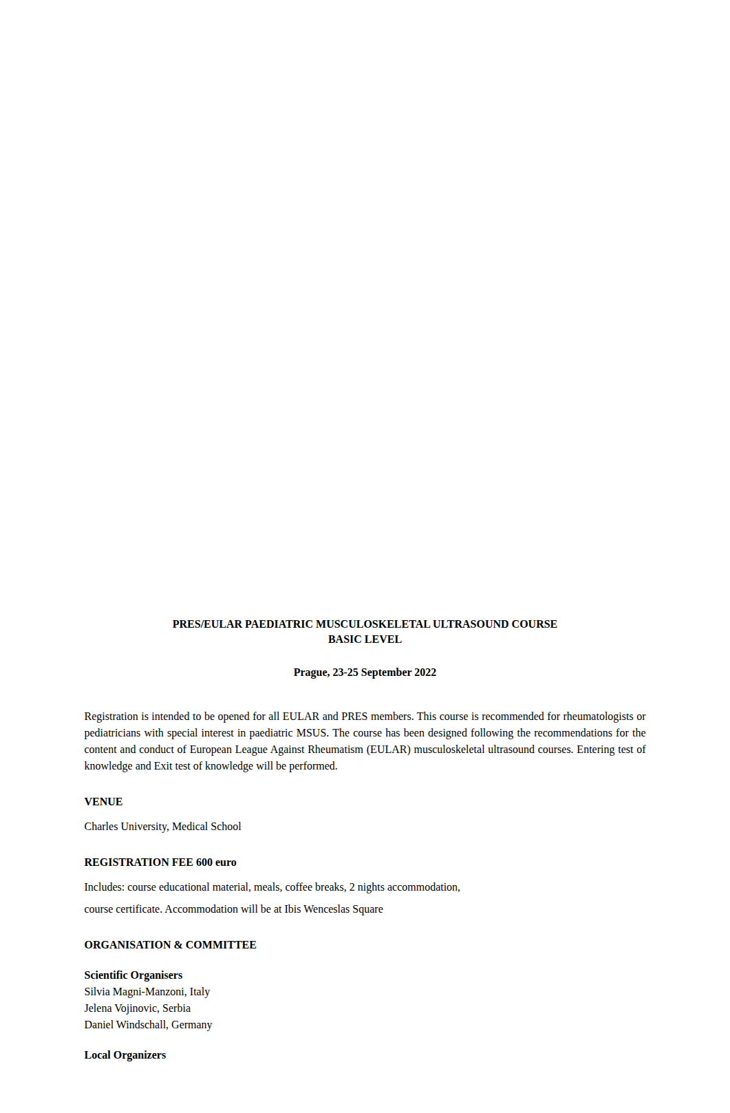PRES/EULAR Paediatric Musculoskeletal Ultrasound Course
Basic Level
Prague, 23-25 September 2022
Registration is intended to be opened for all EULAR and PRES members. This course is recommended for rheumatologists or pediatricians with special interest in paediatric MSUS. The course has been designed following the recommendations for the content and conduct of European League Against Rheumatism (EULAR) musculoskeletal ultrasound courses. Entering test of knowledge and Exit test of knowledge will be performed.
VENUE
Charles University, Medical School
REGISTRATION FEE 600 euro
Includes: course educational material, meals, coffee breaks, 2 nights accommodation,
course certificate. Accommodation will be at Ibis Wenceslas Square
ORGANISATION & COMMITTEE
Scientific Organisers
Silvia Magni-Manzoni, Italy Jelena Vojinovic, Serbia Daniel Windschall, Germany
Local Organizers